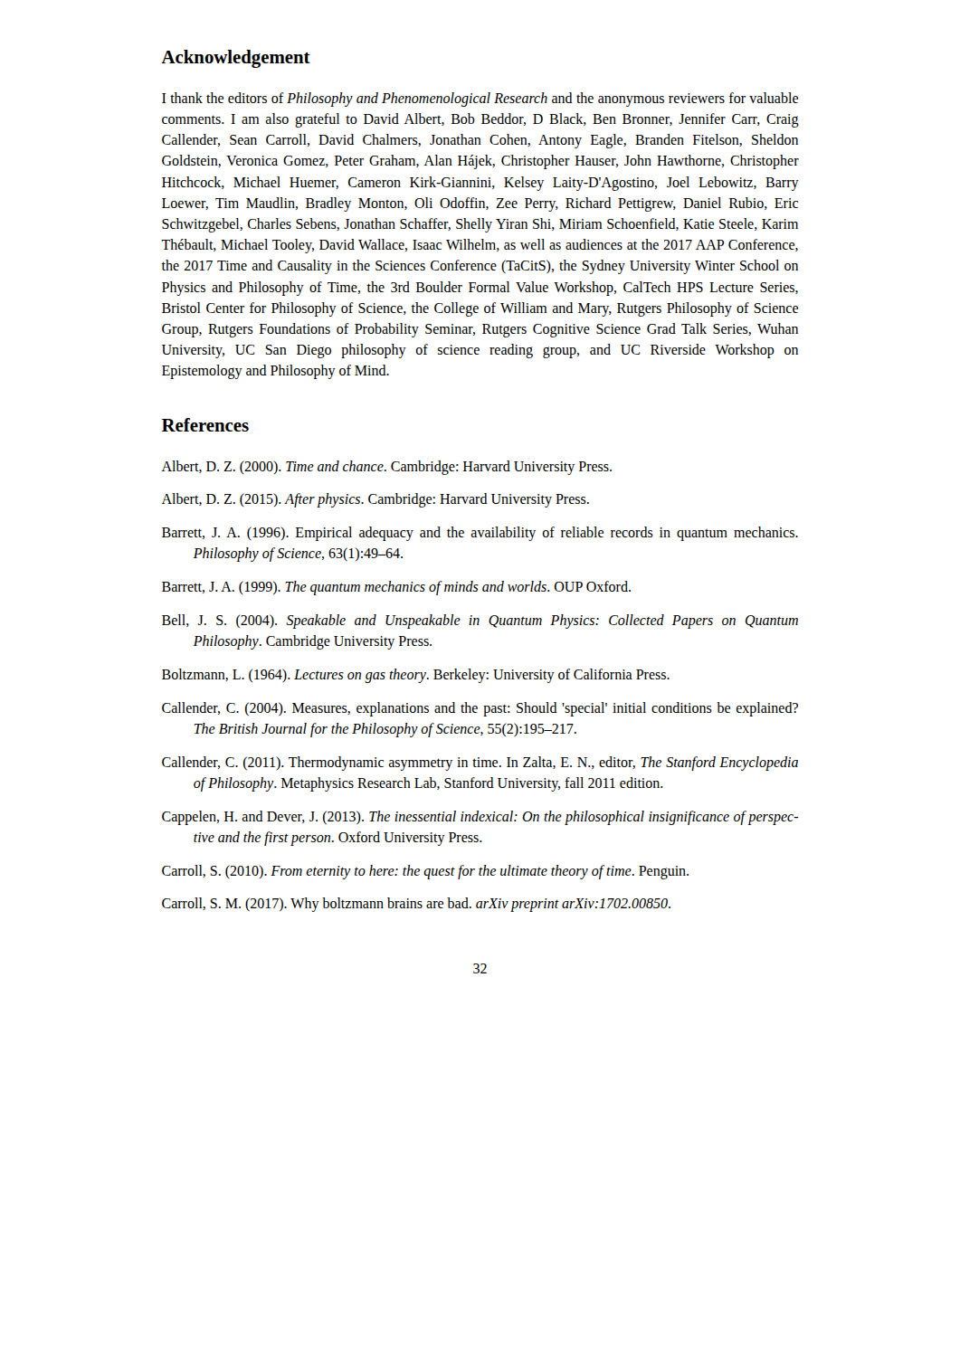Acknowledgement
I thank the editors of Philosophy and Phenomenological Research and the anonymous reviewers for valuable comments. I am also grateful to David Albert, Bob Beddor, D Black, Ben Bronner, Jennifer Carr, Craig Callender, Sean Carroll, David Chalmers, Jonathan Cohen, Antony Eagle, Branden Fitelson, Sheldon Goldstein, Veronica Gomez, Peter Graham, Alan Hájek, Christopher Hauser, John Hawthorne, Christopher Hitchcock, Michael Huemer, Cameron Kirk-Giannini, Kelsey Laity-D'Agostino, Joel Lebowitz, Barry Loewer, Tim Maudlin, Bradley Monton, Oli Odoffin, Zee Perry, Richard Pettigrew, Daniel Rubio, Eric Schwitzgebel, Charles Sebens, Jonathan Schaffer, Shelly Yiran Shi, Miriam Schoenfield, Katie Steele, Karim Thébault, Michael Tooley, David Wallace, Isaac Wilhelm, as well as audiences at the 2017 AAP Conference, the 2017 Time and Causality in the Sciences Conference (TaCitS), the Sydney University Winter School on Physics and Philosophy of Time, the 3rd Boulder Formal Value Workshop, CalTech HPS Lecture Series, Bristol Center for Philosophy of Science, the College of William and Mary, Rutgers Philosophy of Science Group, Rutgers Foundations of Probability Seminar, Rutgers Cognitive Science Grad Talk Series, Wuhan University, UC San Diego philosophy of science reading group, and UC Riverside Workshop on Epistemology and Philosophy of Mind.
References
Albert, D. Z. (2000). Time and chance. Cambridge: Harvard University Press.
Albert, D. Z. (2015). After physics. Cambridge: Harvard University Press.
Barrett, J. A. (1996). Empirical adequacy and the availability of reliable records in quantum mechanics. Philosophy of Science, 63(1):49–64.
Barrett, J. A. (1999). The quantum mechanics of minds and worlds. OUP Oxford.
Bell, J. S. (2004). Speakable and Unspeakable in Quantum Physics: Collected Papers on Quantum Philosophy. Cambridge University Press.
Boltzmann, L. (1964). Lectures on gas theory. Berkeley: University of California Press.
Callender, C. (2004). Measures, explanations and the past: Should 'special' initial conditions be explained? The British Journal for the Philosophy of Science, 55(2):195–217.
Callender, C. (2011). Thermodynamic asymmetry in time. In Zalta, E. N., editor, The Stanford Encyclopedia of Philosophy. Metaphysics Research Lab, Stanford University, fall 2011 edition.
Cappelen, H. and Dever, J. (2013). The inessential indexical: On the philosophical insignificance of perspective and the first person. Oxford University Press.
Carroll, S. (2010). From eternity to here: the quest for the ultimate theory of time. Penguin.
Carroll, S. M. (2017). Why boltzmann brains are bad. arXiv preprint arXiv:1702.00850.
32